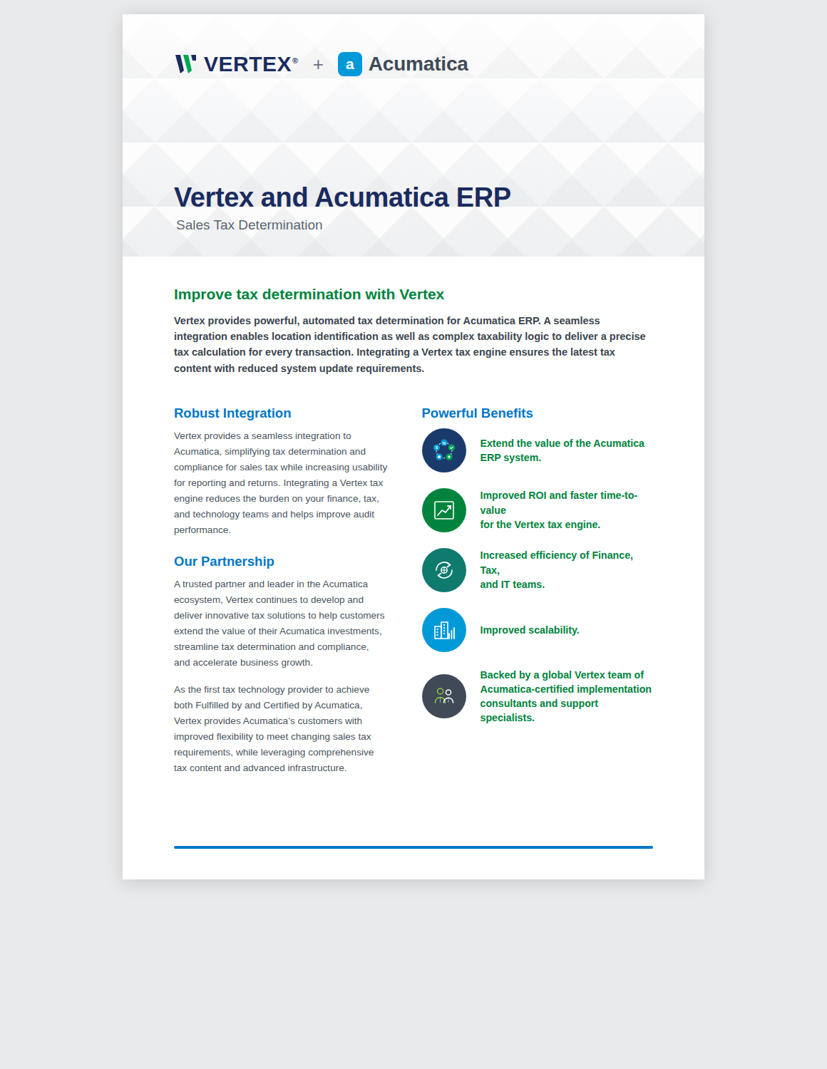VERTEX®
+
a
Acumatica
Vertex and Acumatica ERP
Sales Tax Determination
Improve tax determination with Vertex
Vertex provides powerful, automated tax determination for Acumatica ERP. A seamless integration enables location identification as well as complex taxability logic to deliver a precise tax calculation for every transaction. Integrating a Vertex tax engine ensures the latest tax content with reduced system update requirements.
Robust Integration
Vertex provides a seamless integration to Acumatica, simplifying tax determination and compliance for sales tax while increasing usability for reporting and returns. Integrating a Vertex tax engine reduces the burden on your finance, tax, and technology teams and helps improve audit performance.
Our Partnership
A trusted partner and leader in the Acumatica ecosystem, Vertex continues to develop and deliver innovative tax solutions to help customers extend the value of their Acumatica investments, streamline tax determination and compliance, and accelerate business growth.
As the first tax technology provider to achieve both Fulfilled by and Certified by Acumatica, Vertex provides Acumatica’s customers with improved flexibility to meet changing sales tax requirements, while leveraging comprehensive tax content and advanced infrastructure.
Powerful Benefits
% $
Extend the value of the Acumatica
ERP system.
Improved ROI and faster time-to-value
for the Vertex tax engine.
Increased efficiency of Finance, Tax,
and IT teams.
Improved scalability.
Backed by a global Vertex team of
Acumatica-certified implementation
consultants and support specialists.